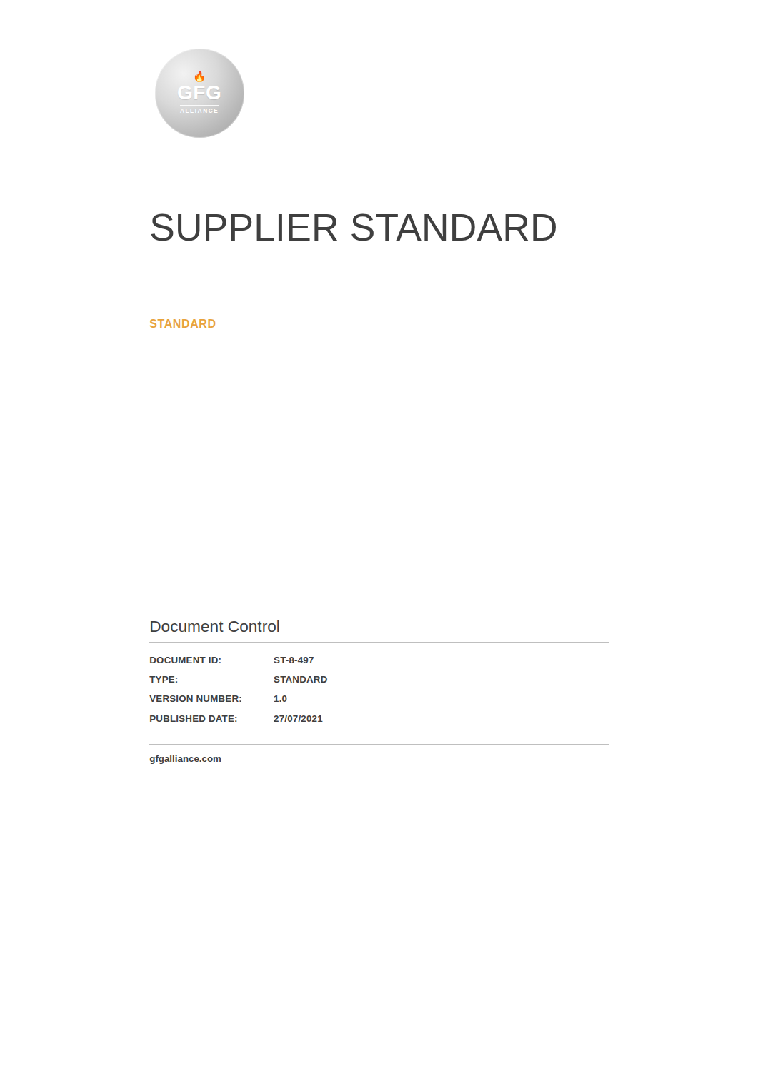🔥
GFG
ALLIANCE
SUPPLIER STANDARD
STANDARD
Document Control
| DOCUMENT ID: | ST-8-497 |
| TYPE: | STANDARD |
| VERSION NUMBER: | 1.0 |
| PUBLISHED DATE: | 27/07/2021 |
gfgalliance.com